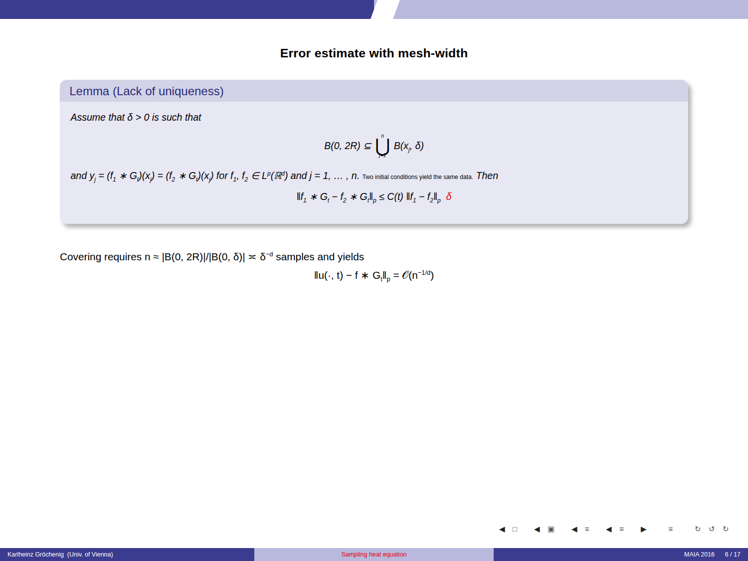Error estimate with mesh-width
Lemma (Lack of uniqueness)
Assume that δ > 0 is such that
B(0, 2R) ⊆ n ⋃ j=1 B(xj, δ)
and yj = (f1 ∗ Gt)(xj) = (f2 ∗ Gt)(xj) for f1, f2 ∈ Lp(ℝd) and j = 1, … , n. Two initial conditions yield the same data. Then
‖f1 ∗ Gt − f2 ∗ Gt‖p ≤ C(t) ‖f1 − f2‖p δ
Covering requires n ≈ |B(0, 2R)|/|B(0, δ)| ≍ δ−d samples and yields
‖u(·, t) − f ∗ Gt‖p = 𝒪(n−1/d)
◀ □ ◀ ▣ ◀ ≡ ◀ ≡ ▶ ≡ ↻ ↺ ↻
Karlheinz Gröchenig (Univ. of Vienna)
Sampling heat equation
MAIA 2016 6 / 17